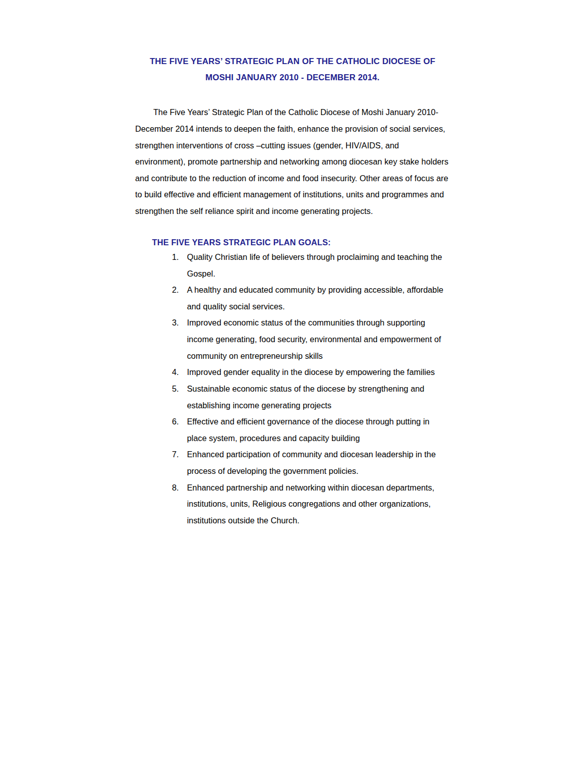THE FIVE YEARS’ STRATEGIC PLAN OF THE CATHOLIC DIOCESE OF MOSHI JANUARY 2010 - DECEMBER 2014.
The Five Years’ Strategic Plan of the Catholic Diocese of Moshi January 2010-December 2014 intends to deepen the faith, enhance the provision of social services, strengthen interventions of cross –cutting issues (gender, HIV/AIDS, and environment), promote partnership and networking among diocesan key stake holders and contribute to the reduction of income and food insecurity. Other areas of focus are to build effective and efficient management of institutions, units and programmes and strengthen the self reliance spirit and income generating projects.
THE FIVE YEARS STRATEGIC PLAN GOALS:
Quality Christian life of believers through proclaiming and teaching the Gospel.
A healthy and educated community by providing accessible, affordable and quality social services.
Improved economic status of the communities through supporting income generating, food security, environmental and empowerment of community on entrepreneurship skills
Improved gender equality in the diocese by empowering the families
Sustainable economic status of the diocese by strengthening and establishing income generating projects
Effective and efficient governance of the diocese through putting in place system, procedures and capacity building
Enhanced participation of community and diocesan leadership in the process of developing the government policies.
Enhanced partnership and networking within diocesan departments, institutions, units, Religious congregations and other organizations, institutions outside the Church.